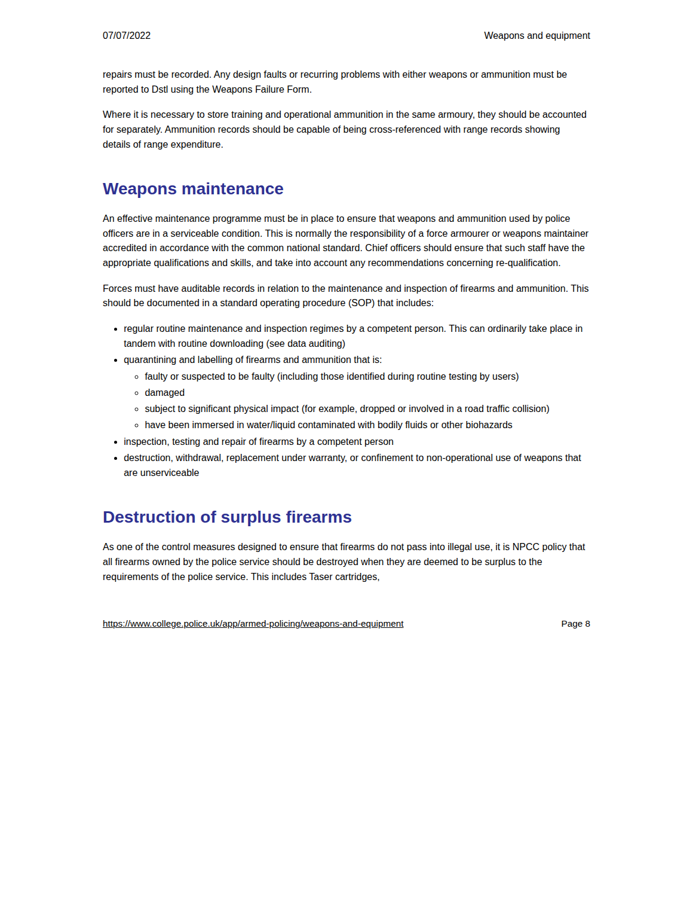07/07/2022 Weapons and equipment
repairs must be recorded. Any design faults or recurring problems with either weapons or ammunition must be reported to Dstl using the Weapons Failure Form.
Where it is necessary to store training and operational ammunition in the same armoury, they should be accounted for separately. Ammunition records should be capable of being cross-referenced with range records showing details of range expenditure.
Weapons maintenance
An effective maintenance programme must be in place to ensure that weapons and ammunition used by police officers are in a serviceable condition. This is normally the responsibility of a force armourer or weapons maintainer accredited in accordance with the common national standard. Chief officers should ensure that such staff have the appropriate qualifications and skills, and take into account any recommendations concerning re-qualification.
Forces must have auditable records in relation to the maintenance and inspection of firearms and ammunition. This should be documented in a standard operating procedure (SOP) that includes:
regular routine maintenance and inspection regimes by a competent person. This can ordinarily take place in tandem with routine downloading (see data auditing)
quarantining and labelling of firearms and ammunition that is:
faulty or suspected to be faulty (including those identified during routine testing by users)
damaged
subject to significant physical impact (for example, dropped or involved in a road traffic collision)
have been immersed in water/liquid contaminated with bodily fluids or other biohazards
inspection, testing and repair of firearms by a competent person
destruction, withdrawal, replacement under warranty, or confinement to non-operational use of weapons that are unserviceable
Destruction of surplus firearms
As one of the control measures designed to ensure that firearms do not pass into illegal use, it is NPCC policy that all firearms owned by the police service should be destroyed when they are deemed to be surplus to the requirements of the police service. This includes Taser cartridges,
https://www.college.police.uk/app/armed-policing/weapons-and-equipment Page 8